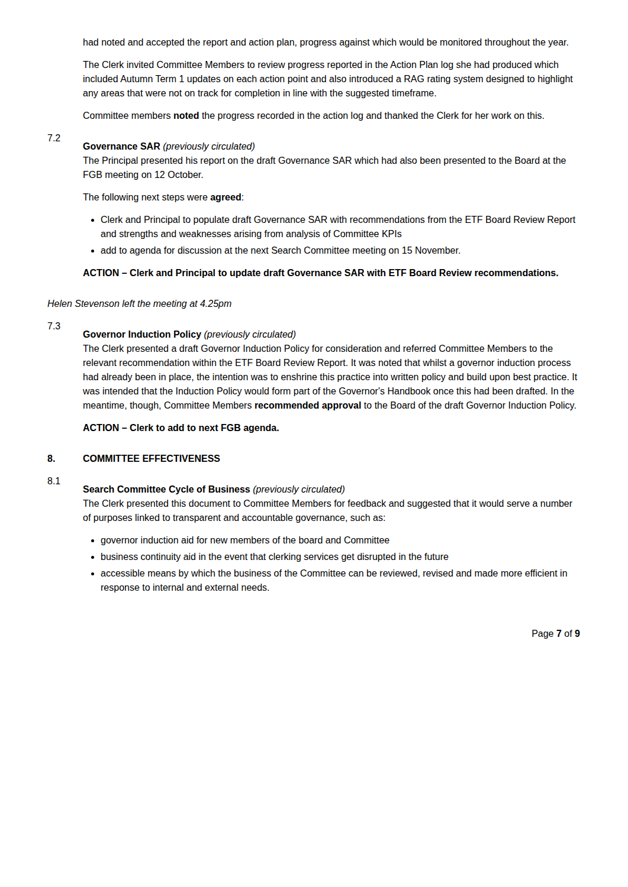had noted and accepted the report and action plan, progress against which would be monitored throughout the year.
The Clerk invited Committee Members to review progress reported in the Action Plan log she had produced which included Autumn Term 1 updates on each action point and also introduced a RAG rating system designed to highlight any areas that were not on track for completion in line with the suggested timeframe.
Committee members noted the progress recorded in the action log and thanked the Clerk for her work on this.
7.2
Governance SAR
(previously circulated)
The Principal presented his report on the draft Governance SAR which had also been presented to the Board at the FGB meeting on 12 October.
The following next steps were agreed:
Clerk and Principal to populate draft Governance SAR with recommendations from the ETF Board Review Report and strengths and weaknesses arising from analysis of Committee KPIs
add to agenda for discussion at the next Search Committee meeting on 15 November.
ACTION – Clerk and Principal to update draft Governance SAR with ETF Board Review recommendations.
Helen Stevenson left the meeting at 4.25pm
7.3
Governor Induction Policy
(previously circulated)
The Clerk presented a draft Governor Induction Policy for consideration and referred Committee Members to the relevant recommendation within the ETF Board Review Report. It was noted that whilst a governor induction process had already been in place, the intention was to enshrine this practice into written policy and build upon best practice. It was intended that the Induction Policy would form part of the Governor's Handbook once this had been drafted. In the meantime, though, Committee Members recommended approval to the Board of the draft Governor Induction Policy.
ACTION – Clerk to add to next FGB agenda.
8.
COMMITTEE EFFECTIVENESS
8.1
Search Committee Cycle of Business
(previously circulated)
The Clerk presented this document to Committee Members for feedback and suggested that it would serve a number of purposes linked to transparent and accountable governance, such as:
governor induction aid for new members of the board and Committee
business continuity aid in the event that clerking services get disrupted in the future
accessible means by which the business of the Committee can be reviewed, revised and made more efficient in response to internal and external needs.
Page 7 of 9